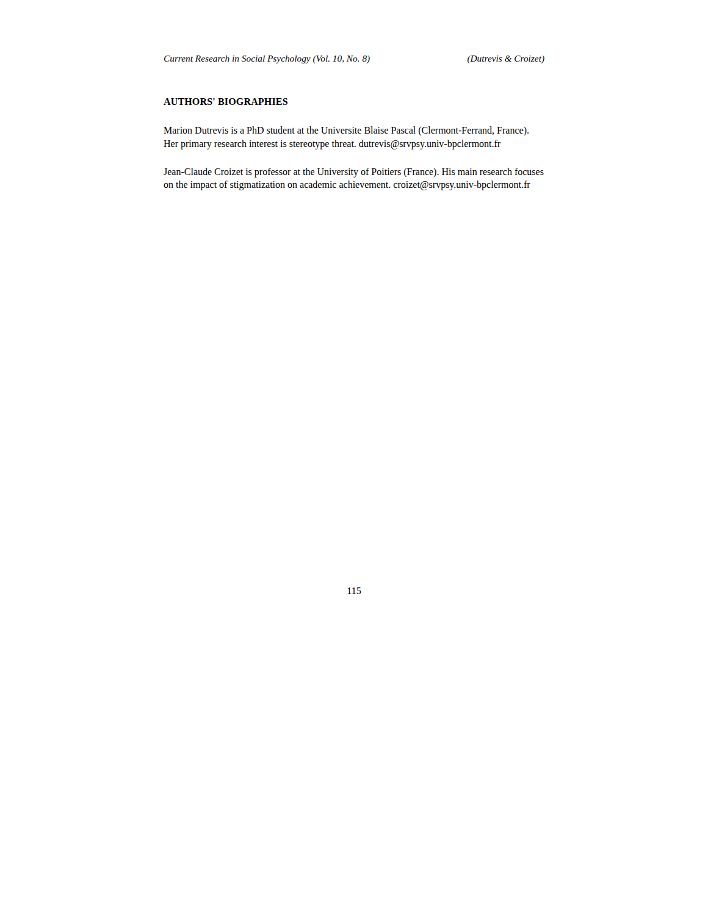Current Research in Social Psychology (Vol. 10, No. 8) (Dutrevis & Croizet)
AUTHORS' BIOGRAPHIES
Marion Dutrevis is a PhD student at the Universite Blaise Pascal (Clermont-Ferrand, France). Her primary research interest is stereotype threat. dutrevis@srvpsy.univ-bpclermont.fr
Jean-Claude Croizet is professor at the University of Poitiers (France). His main research focuses on the impact of stigmatization on academic achievement. croizet@srvpsy.univ-bpclermont.fr
115